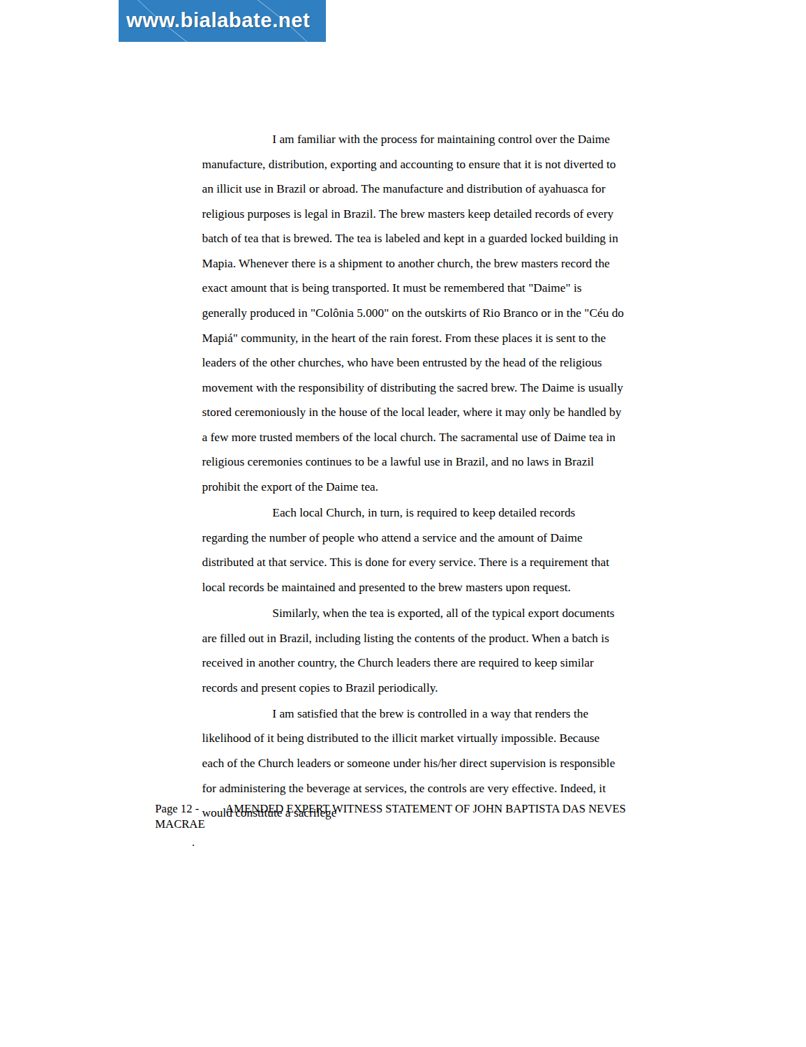www.bialabate.net
I am familiar with the process for maintaining control over the Daime manufacture, distribution, exporting and accounting to ensure that it is not diverted to an illicit use in Brazil or abroad. The manufacture and distribution of ayahuasca for religious purposes is legal in Brazil. The brew masters keep detailed records of every batch of tea that is brewed. The tea is labeled and kept in a guarded locked building in Mapia. Whenever there is a shipment to another church, the brew masters record the exact amount that is being transported. It must be remembered that "Daime" is generally produced in "Colônia 5.000" on the outskirts of Rio Branco or in the "Céu do Mapiá" community, in the heart of the rain forest. From these places it is sent to the leaders of the other churches, who have been entrusted by the head of the religious movement with the responsibility of distributing the sacred brew. The Daime is usually stored ceremoniously in the house of the local leader, where it may only be handled by a few more trusted members of the local church. The sacramental use of Daime tea in religious ceremonies continues to be a lawful use in Brazil, and no laws in Brazil prohibit the export of the Daime tea.
Each local Church, in turn, is required to keep detailed records regarding the number of people who attend a service and the amount of Daime distributed at that service. This is done for every service. There is a requirement that local records be maintained and presented to the brew masters upon request.
Similarly, when the tea is exported, all of the typical export documents are filled out in Brazil, including listing the contents of the product. When a batch is received in another country, the Church leaders there are required to keep similar records and present copies to Brazil periodically.
I am satisfied that the brew is controlled in a way that renders the likelihood of it being distributed to the illicit market virtually impossible. Because each of the Church leaders or someone under his/her direct supervision is responsible for administering the beverage at services, the controls are very effective. Indeed, it would constitute a sacrilege
Page 12 -AMENDED EXPERT WITNESS STATEMENT OF JOHN BAPTISTA DAS NEVES MACRAE .